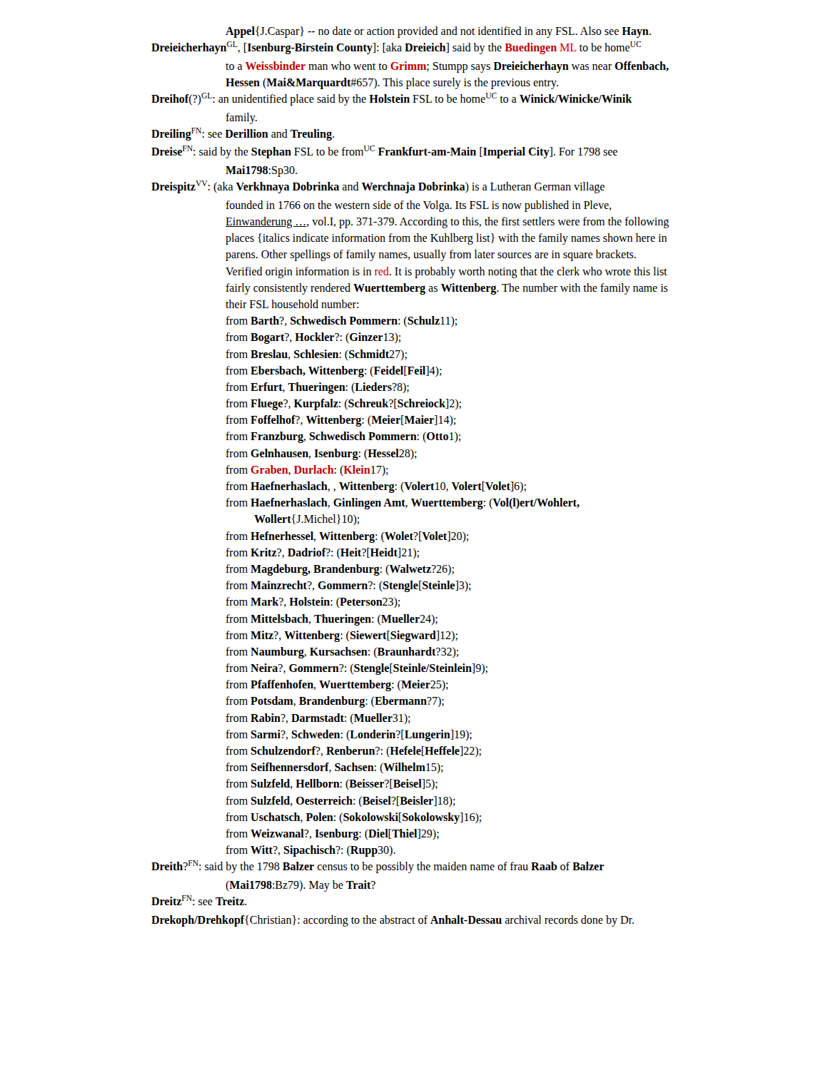Appel{J.Caspar} -- no date or action provided and not identified in any FSL. Also see Hayn.
DreieicherhaynGL, [Isenburg-Birstein County]: [aka Dreieich] said by the Buedingen ML to be homeUC
to a Weissbinder man who went to Grimm; Stumpp says Dreieicherhayn was near Offenbach,
Hessen (Mai&Marquardt#657). This place surely is the previous entry.
Dreihof(?)GL: an unidentified place said by the Holstein FSL to be homeUC to a Winick/Winicke/Winik
family.
DreilingFN: see Derillion and Treuling.
DreiseFN: said by the Stephan FSL to be fromUC Frankfurt-am-Main [Imperial City]. For 1798 see
Mai1798:Sp30.
DreispitzVV: (aka Verkhnaya Dobrinka and Werchnaja Dobrinka) is a Lutheran German village
founded in 1766 on the western side of the Volga. Its FSL is now published in Pleve,
Einwanderung …, vol.I, pp. 371-379. According to this, the first settlers were from the following
places {italics indicate information from the Kuhlberg list} with the family names shown here in
parens. Other spellings of family names, usually from later sources are in square brackets.
Verified origin information is in red. It is probably worth noting that the clerk who wrote this list
fairly consistently rendered Wuerttemberg as Wittenberg. The number with the family name is
their FSL household number:
from Barth?, Schwedisch Pommern: (Schulz11);
from Bogart?, Hockler?: (Ginzer13);
from Breslau, Schlesien: (Schmidt27);
from Ebersbach, Wittenberg: (Feidel[Feil]4);
from Erfurt, Thueringen: (Lieders?8);
from Fluege?, Kurpfalz: (Schreuk?[Schreiock]2);
from Foffelhof?, Wittenberg: (Meier[Maier]14);
from Franzburg, Schwedisch Pommern: (Otto1);
from Gelnhausen, Isenburg: (Hessel28);
from Graben, Durlach: (Klein17);
from Haefnerhaslach, , Wittenberg: (Volert10, Volert[Volet]6);
from Haefnerhaslach, Ginlingen Amt, Wuerttemberg: (Vol(l)ert/Wohlert,
Wollert{J.Michel}10);
from Hefnerhessel, Wittenberg: (Wolet?[Volet]20);
from Kritz?, Dadriof?: (Heit?[Heidt]21);
from Magdeburg, Brandenburg: (Walwetz?26);
from Mainzrecht?, Gommern?: (Stengle[Steinle]3);
from Mark?, Holstein: (Peterson23);
from Mittelsbach, Thueringen: (Mueller24);
from Mitz?, Wittenberg: (Siewert[Siegward]12);
from Naumburg, Kursachsen: (Braunhardt?32);
from Neira?, Gommern?: (Stengle[Steinle/Steinlein]9);
from Pfaffenhofen, Wuerttemberg: (Meier25);
from Potsdam, Brandenburg: (Ebermann?7);
from Rabin?, Darmstadt: (Mueller31);
from Sarmi?, Schweden: (Londerin?[Lungerin]19);
from Schulzendorf?, Renberun?: (Hefele[Heffele]22);
from Seifhennersdorf, Sachsen: (Wilhelm15);
from Sulzfeld, Hellborn: (Beisser?[Beisel]5);
from Sulzfeld, Oesterreich: (Beisel?[Beisler]18);
from Uschatsch, Polen: (Sokolowski[Sokolowsky]16);
from Weizwanal?, Isenburg: (Diel[Thiel]29);
from Witt?, Sipachisch?: (Rupp30).
Dreith?FN: said by the 1798 Balzer census to be possibly the maiden name of frau Raab of Balzer
(Mai1798:Bz79). May be Trait?
DreitzFN: see Treitz.
Drekoph/Drehkopf{Christian}: according to the abstract of Anhalt-Dessau archival records done by Dr.